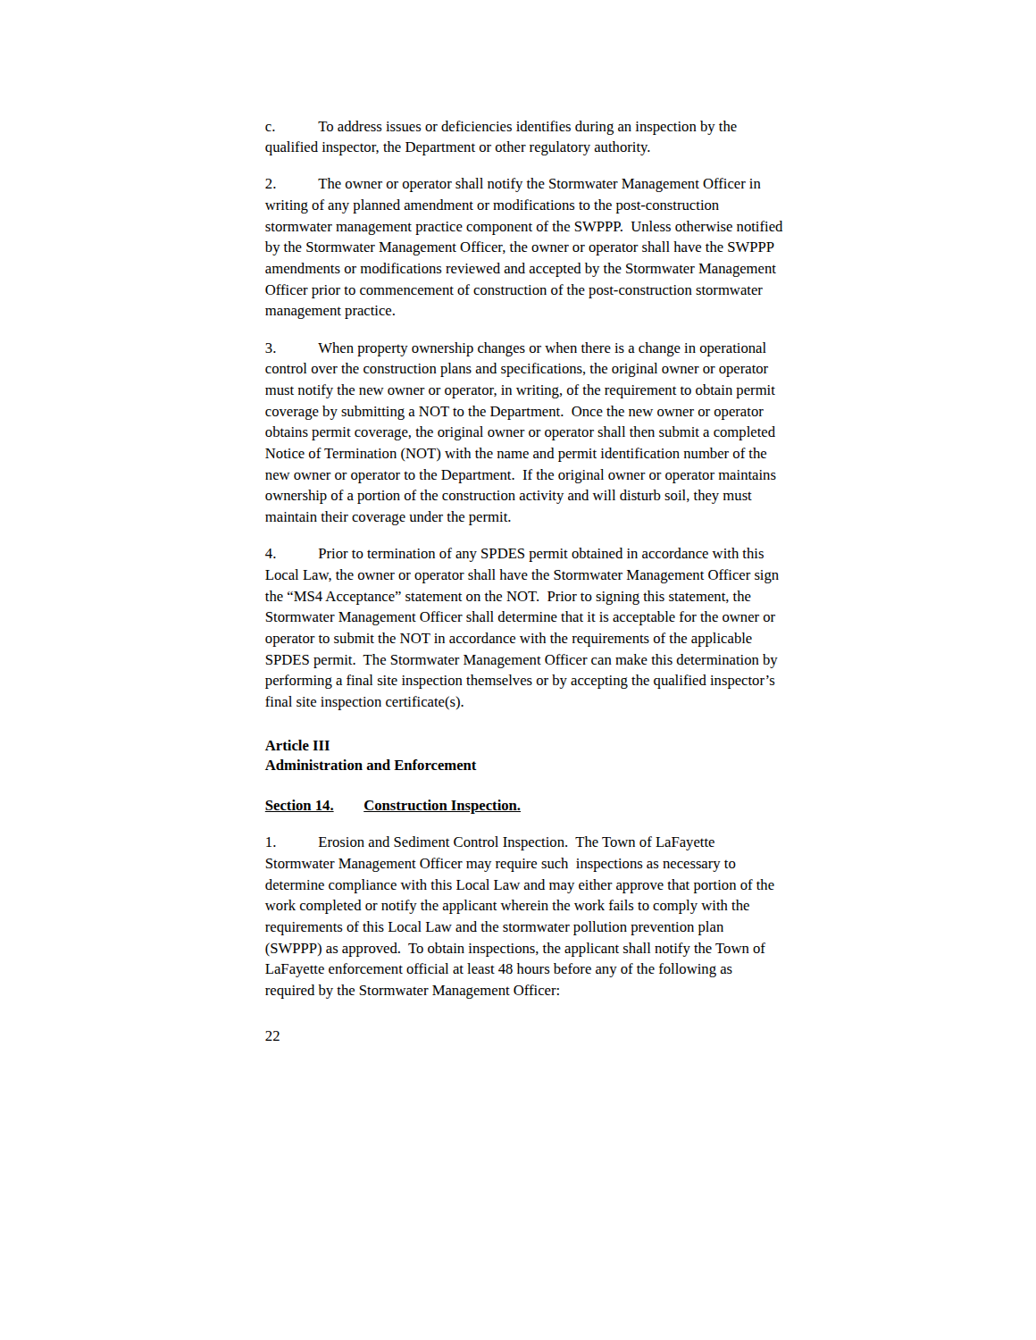c. To address issues or deficiencies identifies during an inspection by the qualified inspector, the Department or other regulatory authority.
2. The owner or operator shall notify the Stormwater Management Officer in writing of any planned amendment or modifications to the post-construction stormwater management practice component of the SWPPP. Unless otherwise notified by the Stormwater Management Officer, the owner or operator shall have the SWPPP amendments or modifications reviewed and accepted by the Stormwater Management Officer prior to commencement of construction of the post-construction stormwater management practice.
3. When property ownership changes or when there is a change in operational control over the construction plans and specifications, the original owner or operator must notify the new owner or operator, in writing, of the requirement to obtain permit coverage by submitting a NOT to the Department. Once the new owner or operator obtains permit coverage, the original owner or operator shall then submit a completed Notice of Termination (NOT) with the name and permit identification number of the new owner or operator to the Department. If the original owner or operator maintains ownership of a portion of the construction activity and will disturb soil, they must maintain their coverage under the permit.
4. Prior to termination of any SPDES permit obtained in accordance with this Local Law, the owner or operator shall have the Stormwater Management Officer sign the “MS4 Acceptance” statement on the NOT. Prior to signing this statement, the Stormwater Management Officer shall determine that it is acceptable for the owner or operator to submit the NOT in accordance with the requirements of the applicable SPDES permit. The Stormwater Management Officer can make this determination by performing a final site inspection themselves or by accepting the qualified inspector’s final site inspection certificate(s).
Article IIIAdministration and Enforcement
Section 14. Construction Inspection.
1. Erosion and Sediment Control Inspection. The Town of LaFayette Stormwater Management Officer may require such inspections as necessary to determine compliance with this Local Law and may either approve that portion of the work completed or notify the applicant wherein the work fails to comply with the requirements of this Local Law and the stormwater pollution prevention plan (SWPPP) as approved. To obtain inspections, the applicant shall notify the Town of LaFayette enforcement official at least 48 hours before any of the following as required by the Stormwater Management Officer:
22